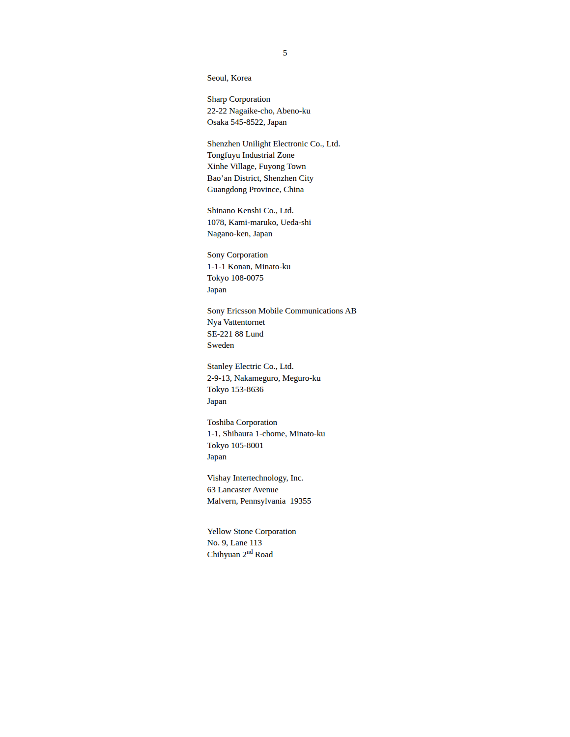5
Seoul, Korea Sharp Corporation 22-22 Nagaike-cho, Abeno-ku Osaka 545-8522, Japan Shenzhen Unilight Electronic Co., Ltd. Tongfuyu Industrial Zone Xinhe Village, Fuyong Town Bao’an District, Shenzhen City Guangdong Province, China Shinano Kenshi Co., Ltd. 1078, Kami-maruko, Ueda-shi Nagano-ken, Japan Sony Corporation 1-1-1 Konan, Minato-ku Tokyo 108-0075 Japan Sony Ericsson Mobile Communications AB Nya Vattentornet SE-221 88 Lund Sweden Stanley Electric Co., Ltd. 2-9-13, Nakameguro, Meguro-ku Tokyo 153-8636 Japan Toshiba Corporation 1-1, Shibaura 1-chome, Minato-ku Tokyo 105-8001 Japan Vishay Intertechnology, Inc. 63 Lancaster Avenue Malvern, Pennsylvania 19355 Yellow Stone Corporation No. 9, Lane 113 Chihyuan 2nd Road